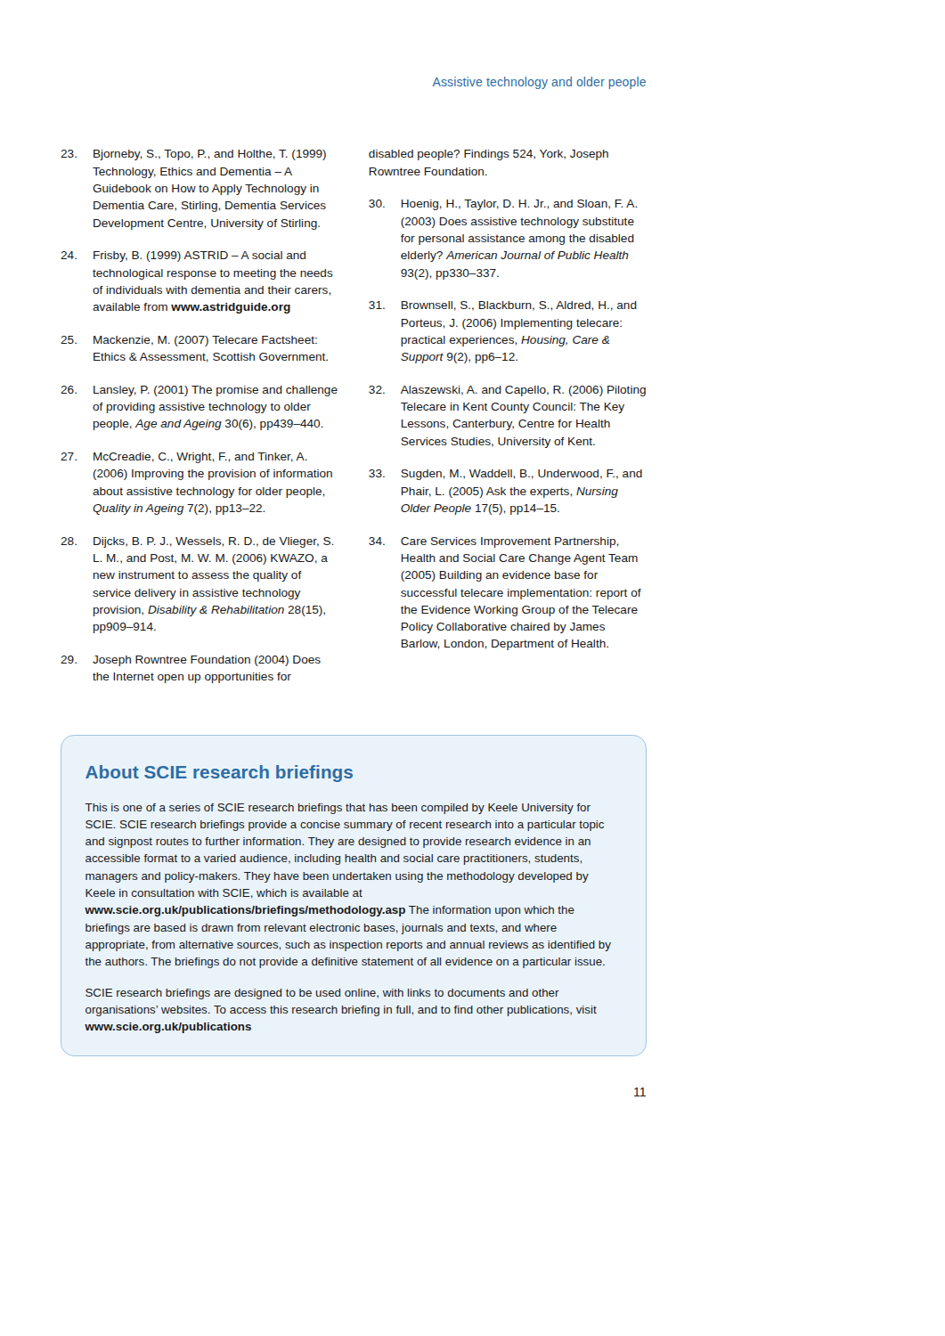Assistive technology and older people
23. Bjorneby, S., Topo, P., and Holthe, T. (1999) Technology, Ethics and Dementia – A Guidebook on How to Apply Technology in Dementia Care, Stirling, Dementia Services Development Centre, University of Stirling.
24. Frisby, B. (1999) ASTRID – A social and technological response to meeting the needs of individuals with dementia and their carers, available from www.astridguide.org
25. Mackenzie, M. (2007) Telecare Factsheet: Ethics & Assessment, Scottish Government.
26. Lansley, P. (2001) The promise and challenge of providing assistive technology to older people, Age and Ageing 30(6), pp439–440.
27. McCreadie, C., Wright, F., and Tinker, A. (2006) Improving the provision of information about assistive technology for older people, Quality in Ageing 7(2), pp13–22.
28. Dijcks, B. P. J., Wessels, R. D., de Vlieger, S. L. M., and Post, M. W. M. (2006) KWAZO, a new instrument to assess the quality of service delivery in assistive technology provision, Disability & Rehabilitation 28(15), pp909–914.
29. Joseph Rowntree Foundation (2004) Does the Internet open up opportunities for
disabled people? Findings 524, York, Joseph Rowntree Foundation.
30. Hoenig, H., Taylor, D. H. Jr., and Sloan, F. A. (2003) Does assistive technology substitute for personal assistance among the disabled elderly? American Journal of Public Health 93(2), pp330–337.
31. Brownsell, S., Blackburn, S., Aldred, H., and Porteus, J. (2006) Implementing telecare: practical experiences, Housing, Care & Support 9(2), pp6–12.
32. Alaszewski, A. and Capello, R. (2006) Piloting Telecare in Kent County Council: The Key Lessons, Canterbury, Centre for Health Services Studies, University of Kent.
33. Sugden, M., Waddell, B., Underwood, F., and Phair, L. (2005) Ask the experts, Nursing Older People 17(5), pp14–15.
34. Care Services Improvement Partnership, Health and Social Care Change Agent Team (2005) Building an evidence base for successful telecare implementation: report of the Evidence Working Group of the Telecare Policy Collaborative chaired by James Barlow, London, Department of Health.
About SCIE research briefings
This is one of a series of SCIE research briefings that has been compiled by Keele University for SCIE. SCIE research briefings provide a concise summary of recent research into a particular topic and signpost routes to further information. They are designed to provide research evidence in an accessible format to a varied audience, including health and social care practitioners, students, managers and policy-makers. They have been undertaken using the methodology developed by Keele in consultation with SCIE, which is available at www.scie.org.uk/publications/briefings/methodology.asp The information upon which the briefings are based is drawn from relevant electronic bases, journals and texts, and where appropriate, from alternative sources, such as inspection reports and annual reviews as identified by the authors. The briefings do not provide a definitive statement of all evidence on a particular issue.
SCIE research briefings are designed to be used online, with links to documents and other organisations’ websites. To access this research briefing in full, and to find other publications, visit www.scie.org.uk/publications
11